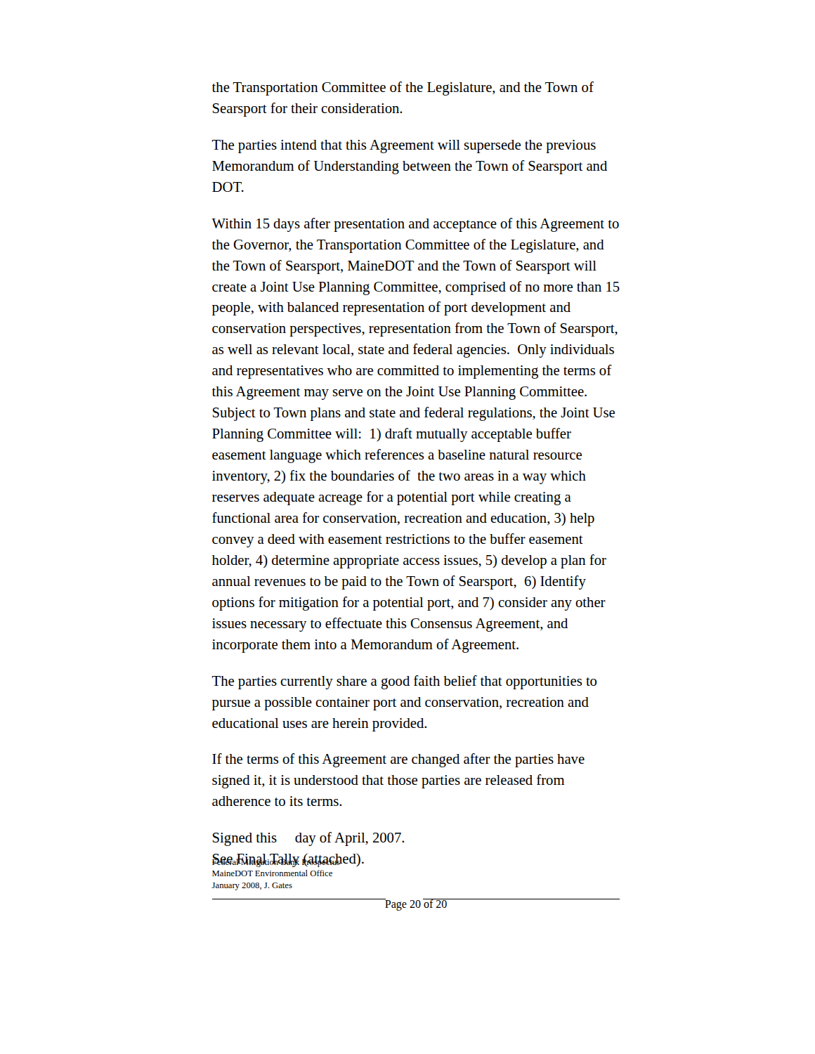the Transportation Committee of the Legislature, and the Town of Searsport for their consideration.
The parties intend that this Agreement will supersede the previous Memorandum of Understanding between the Town of Searsport and DOT.
Within 15 days after presentation and acceptance of this Agreement to the Governor, the Transportation Committee of the Legislature, and the Town of Searsport, MaineDOT and the Town of Searsport will create a Joint Use Planning Committee, comprised of no more than 15 people, with balanced representation of port development and conservation perspectives, representation from the Town of Searsport, as well as relevant local, state and federal agencies. Only individuals and representatives who are committed to implementing the terms of this Agreement may serve on the Joint Use Planning Committee. Subject to Town plans and state and federal regulations, the Joint Use Planning Committee will: 1) draft mutually acceptable buffer easement language which references a baseline natural resource inventory, 2) fix the boundaries of the two areas in a way which reserves adequate acreage for a potential port while creating a functional area for conservation, recreation and education, 3) help convey a deed with easement restrictions to the buffer easement holder, 4) determine appropriate access issues, 5) develop a plan for annual revenues to be paid to the Town of Searsport, 6) Identify options for mitigation for a potential port, and 7) consider any other issues necessary to effectuate this Consensus Agreement, and incorporate them into a Memorandum of Agreement.
The parties currently share a good faith belief that opportunities to pursue a possible container port and conservation, recreation and educational uses are herein provided.
If the terms of this Agreement are changed after the parties have signed it, it is understood that those parties are released from adherence to its terms.
Signed this day of April, 2007.
See Final Tally (attached).
Federal Mitigation Bank Prospectus
MaineDOT Environmental Office
January 2008, J. Gates
Page 20 of 20